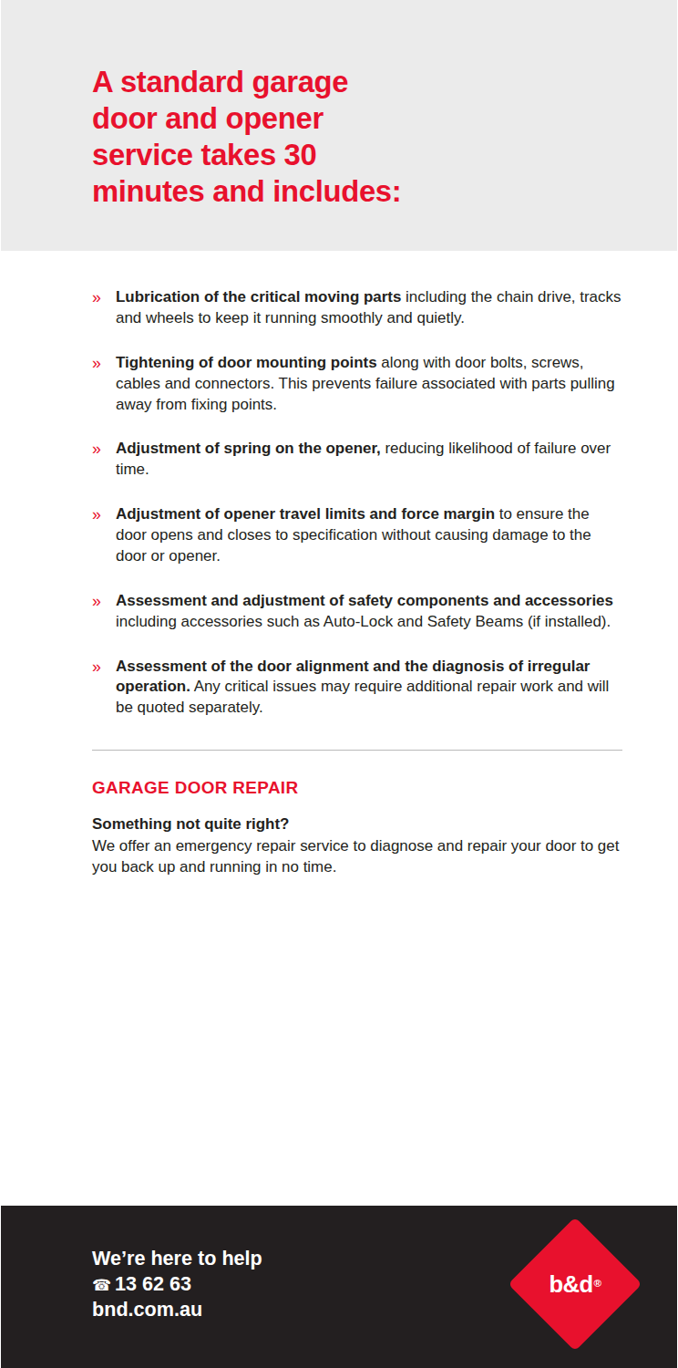A standard garage door and opener service takes 30 minutes and includes:
Lubrication of the critical moving parts including the chain drive, tracks and wheels to keep it running smoothly and quietly.
Tightening of door mounting points along with door bolts, screws, cables and connectors. This prevents failure associated with parts pulling away from fixing points.
Adjustment of spring on the opener, reducing likelihood of failure over time.
Adjustment of opener travel limits and force margin to ensure the door opens and closes to specification without causing damage to the door or opener.
Assessment and adjustment of safety components and accessories including accessories such as Auto-Lock and Safety Beams (if installed).
Assessment of the door alignment and the diagnosis of irregular operation. Any critical issues may require additional repair work and will be quoted separately.
Garage Door Repair
Something not quite right?
We offer an emergency repair service to diagnose and repair your door to get you back up and running in no time.
We’re here to help
☎13 62 63
bnd.com.au
b&d®